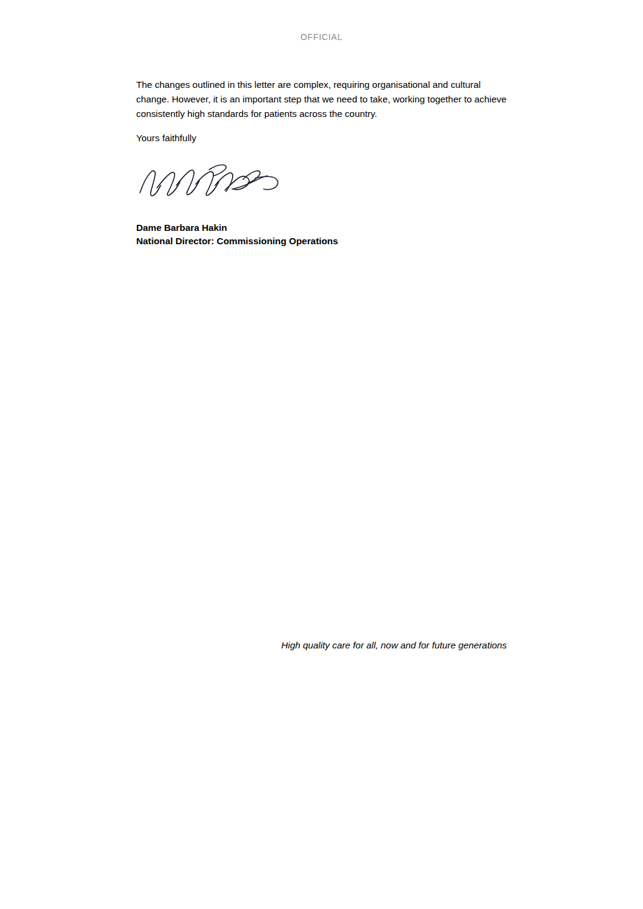OFFICIAL
The changes outlined in this letter are complex, requiring organisational and cultural change. However, it is an important step that we need to take, working together to achieve consistently high standards for patients across the country.
Yours faithfully
Dame Barbara Hakin
National Director: Commissioning Operations
High quality care for all, now and for future generations